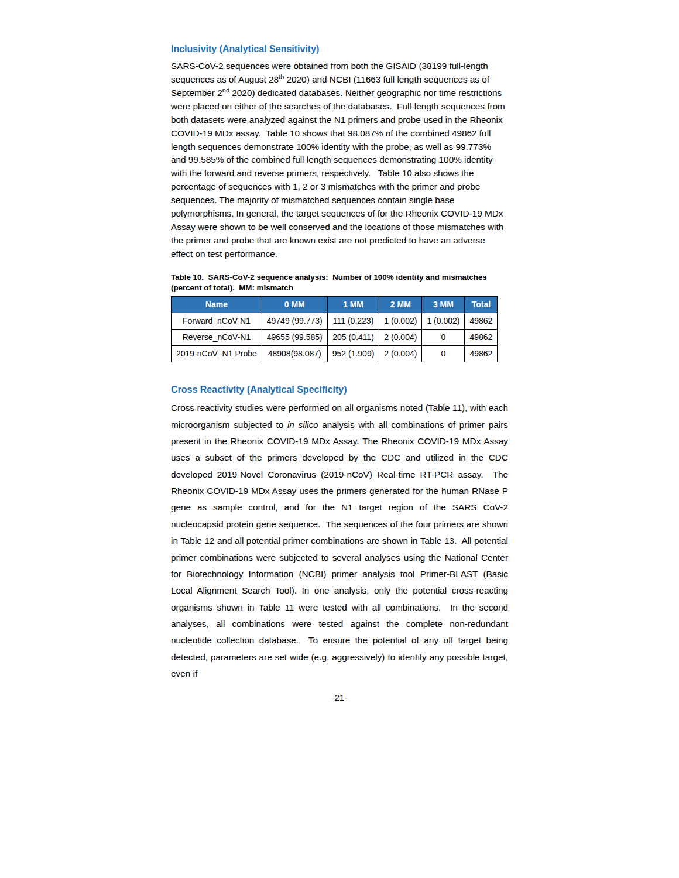Inclusivity (Analytical Sensitivity)
SARS-CoV-2 sequences were obtained from both the GISAID (38199 full-length sequences as of August 28th 2020) and NCBI (11663 full length sequences as of September 2nd 2020) dedicated databases. Neither geographic nor time restrictions were placed on either of the searches of the databases. Full-length sequences from both datasets were analyzed against the N1 primers and probe used in the Rheonix COVID-19 MDx assay. Table 10 shows that 98.087% of the combined 49862 full length sequences demonstrate 100% identity with the probe, as well as 99.773% and 99.585% of the combined full length sequences demonstrating 100% identity with the forward and reverse primers, respectively. Table 10 also shows the percentage of sequences with 1, 2 or 3 mismatches with the primer and probe sequences. The majority of mismatched sequences contain single base polymorphisms. In general, the target sequences of for the Rheonix COVID-19 MDx Assay were shown to be well conserved and the locations of those mismatches with the primer and probe that are known exist are not predicted to have an adverse effect on test performance.
Table 10. SARS-CoV-2 sequence analysis: Number of 100% identity and mismatches (percent of total). MM: mismatch
| Name | 0 MM | 1 MM | 2 MM | 3 MM | Total |
| --- | --- | --- | --- | --- | --- |
| Forward_nCoV-N1 | 49749 (99.773) | 111 (0.223) | 1 (0.002) | 1 (0.002) | 49862 |
| Reverse_nCoV-N1 | 49655 (99.585) | 205 (0.411) | 2 (0.004) | 0 | 49862 |
| 2019-nCoV_N1 Probe | 48908(98.087) | 952 (1.909) | 2 (0.004) | 0 | 49862 |
Cross Reactivity (Analytical Specificity)
Cross reactivity studies were performed on all organisms noted (Table 11), with each microorganism subjected to in silico analysis with all combinations of primer pairs present in the Rheonix COVID-19 MDx Assay. The Rheonix COVID-19 MDx Assay uses a subset of the primers developed by the CDC and utilized in the CDC developed 2019-Novel Coronavirus (2019-nCoV) Real-time RT-PCR assay. The Rheonix COVID-19 MDx Assay uses the primers generated for the human RNase P gene as sample control, and for the N1 target region of the SARS CoV-2 nucleocapsid protein gene sequence. The sequences of the four primers are shown in Table 12 and all potential primer combinations are shown in Table 13. All potential primer combinations were subjected to several analyses using the National Center for Biotechnology Information (NCBI) primer analysis tool Primer-BLAST (Basic Local Alignment Search Tool). In one analysis, only the potential cross-reacting organisms shown in Table 11 were tested with all combinations. In the second analyses, all combinations were tested against the complete non-redundant nucleotide collection database. To ensure the potential of any off target being detected, parameters are set wide (e.g. aggressively) to identify any possible target, even if
-21-